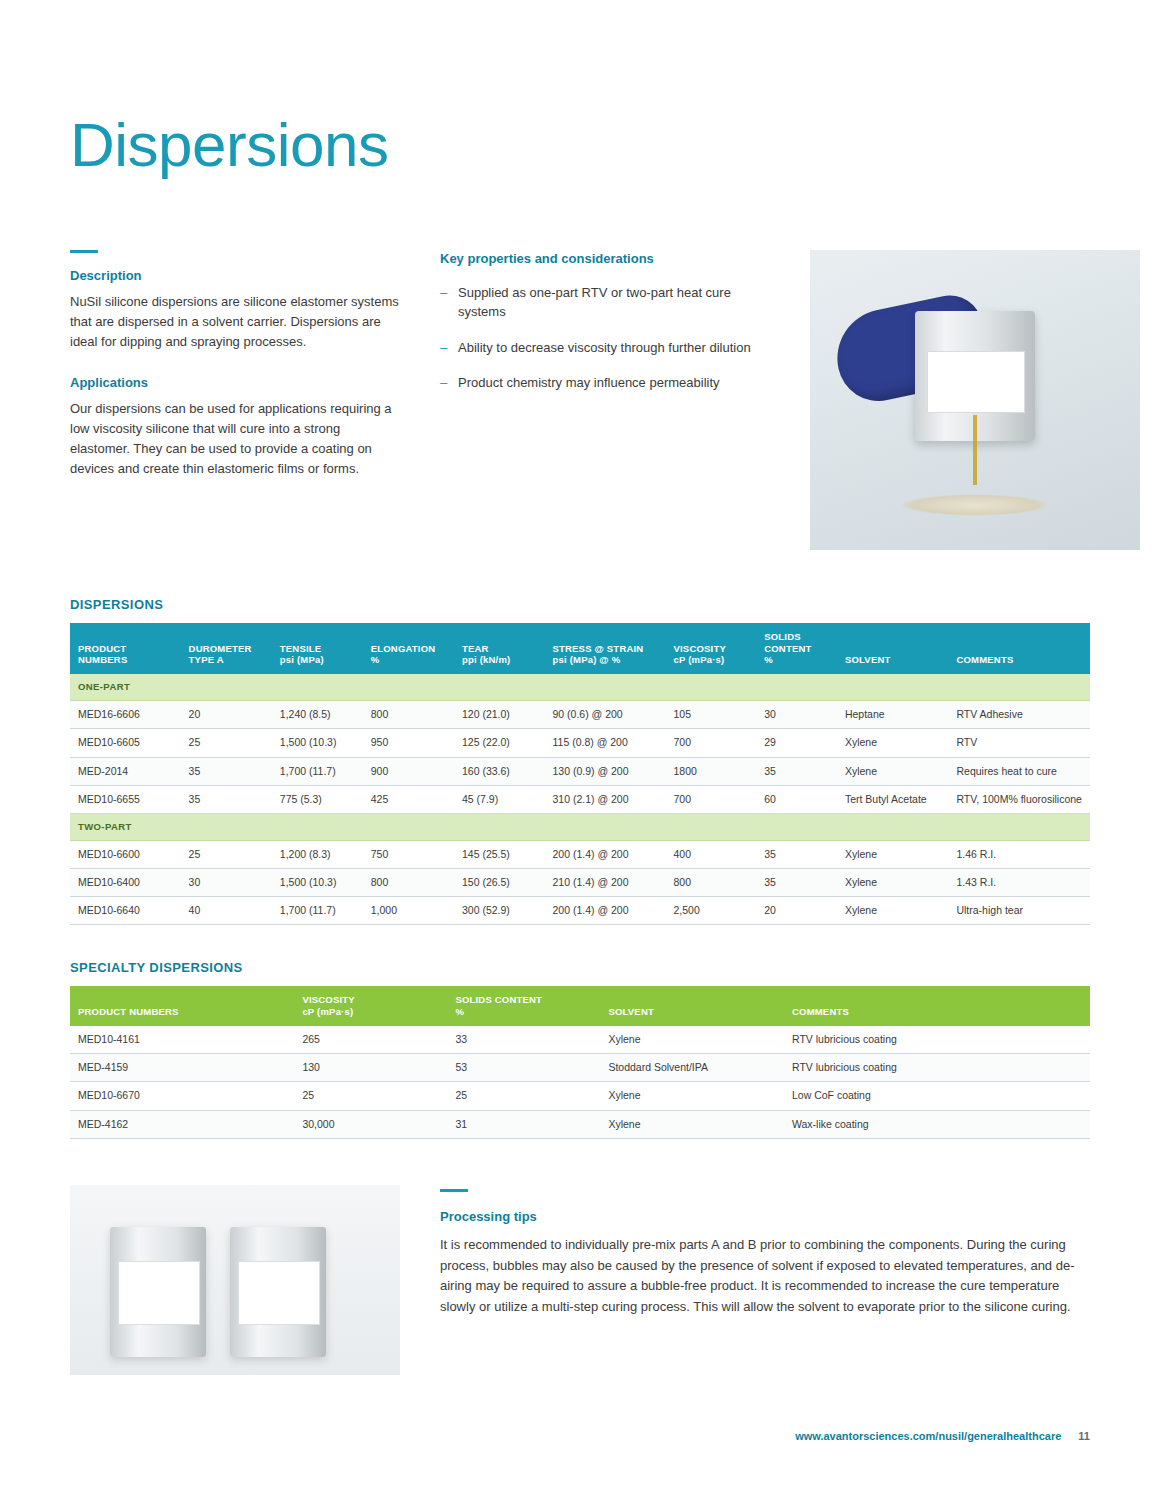Dispersions
Description
NuSil silicone dispersions are silicone elastomer systems that are dispersed in a solvent carrier. Dispersions are ideal for dipping and spraying processes.
Applications
Our dispersions can be used for applications requiring a low viscosity silicone that will cure into a strong elastomer. They can be used to provide a coating on devices and create thin elastomeric films or forms.
Key properties and considerations
Supplied as one-part RTV or two-part heat cure systems
Ability to decrease viscosity through further dilution
Product chemistry may influence permeability
DISPERSIONS
| PRODUCT NUMBERS | DUROMETER TYPE A | TENSILE psi (MPa) | ELONGATION % | TEAR ppi (kN/m) | STRESS @ STRAIN psi (MPa) @ % | VISCOSITY cP (mPa·s) | SOLIDS CONTENT % | SOLVENT | COMMENTS |
| --- | --- | --- | --- | --- | --- | --- | --- | --- | --- |
| ONE-PART |
| MED16-6606 | 20 | 1,240 (8.5) | 800 | 120 (21.0) | 90 (0.6) @ 200 | 105 | 30 | Heptane | RTV Adhesive |
| MED10-6605 | 25 | 1,500 (10.3) | 950 | 125 (22.0) | 115 (0.8) @ 200 | 700 | 29 | Xylene | RTV |
| MED-2014 | 35 | 1,700 (11.7) | 900 | 160 (33.6) | 130 (0.9) @ 200 | 1800 | 35 | Xylene | Requires heat to cure |
| MED10-6655 | 35 | 775 (5.3) | 425 | 45 (7.9) | 310 (2.1) @ 200 | 700 | 60 | Tert Butyl Acetate | RTV, 100M% fluorosilicone |
| TWO-PART |
| MED10-6600 | 25 | 1,200 (8.3) | 750 | 145 (25.5) | 200 (1.4) @ 200 | 400 | 35 | Xylene | 1.46 R.I. |
| MED10-6400 | 30 | 1,500 (10.3) | 800 | 150 (26.5) | 210 (1.4) @ 200 | 800 | 35 | Xylene | 1.43 R.I. |
| MED10-6640 | 40 | 1,700 (11.7) | 1,000 | 300 (52.9) | 200 (1.4) @ 200 | 2,500 | 20 | Xylene | Ultra-high tear |
SPECIALTY DISPERSIONS
| PRODUCT NUMBERS | VISCOSITY cP (mPa·s) | SOLIDS CONTENT % | SOLVENT | COMMENTS |
| --- | --- | --- | --- | --- |
| MED10-4161 | 265 | 33 | Xylene | RTV lubricious coating |
| MED-4159 | 130 | 53 | Stoddard Solvent/IPA | RTV lubricious coating |
| MED10-6670 | 25 | 25 | Xylene | Low CoF coating |
| MED-4162 | 30,000 | 31 | Xylene | Wax-like coating |
Processing tips
It is recommended to individually pre-mix parts A and B prior to combining the components. During the curing process, bubbles may also be caused by the presence of solvent if exposed to elevated temperatures, and de-airing may be required to assure a bubble-free product. It is recommended to increase the cure temperature slowly or utilize a multi-step curing process. This will allow the solvent to evaporate prior to the silicone curing.
www.avantorsciences.com/nusil/generalhealthcare 11